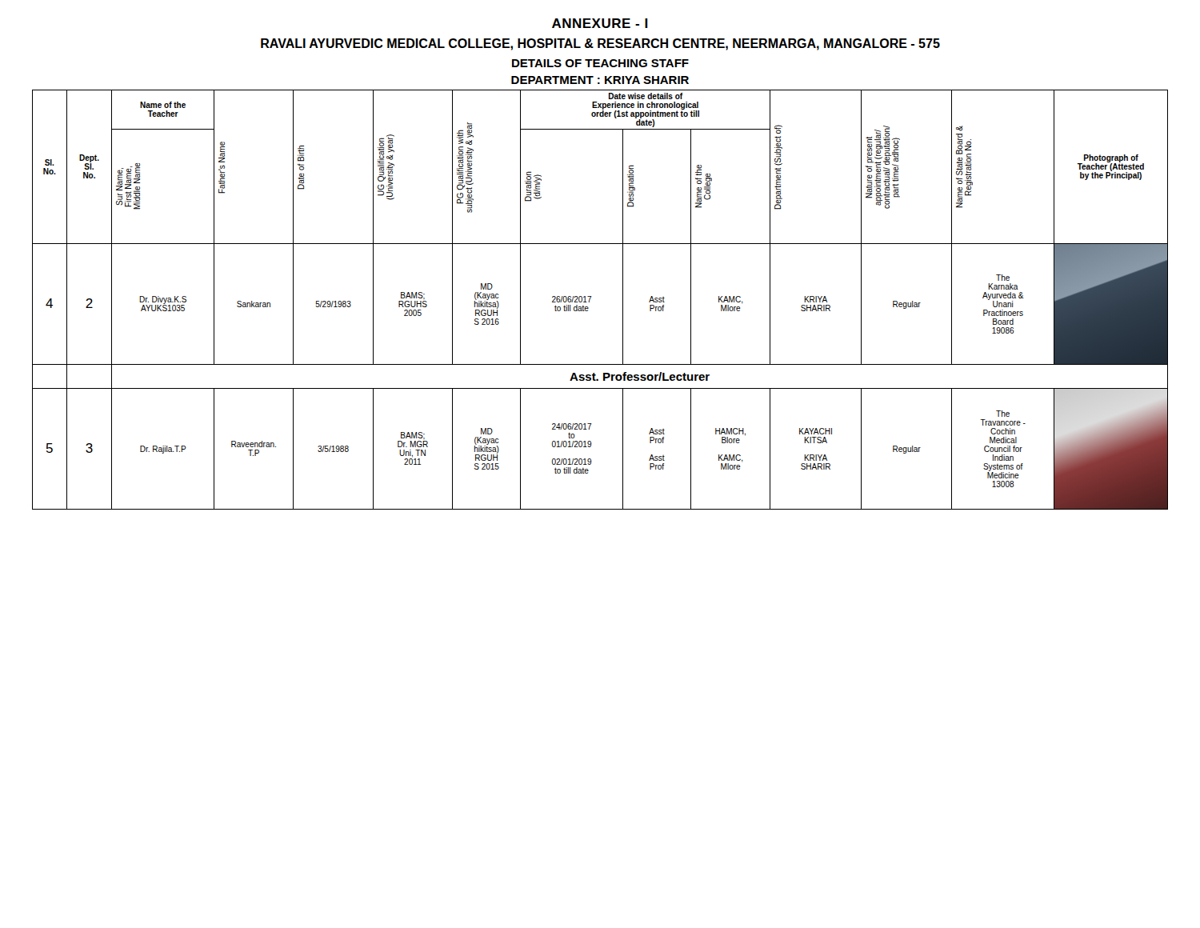ANNEXURE - I
RAVALI AYURVEDIC MEDICAL COLLEGE, HOSPITAL & RESEARCH CENTRE, NEERMARGA, MANGALORE - 575
DETAILS OF TEACHING STAFF
DEPARTMENT : KRIYA SHARIR
| Sl. No. | Dept. Sl. No. | Name of the Teacher | Father's Name | Date of Birth | UG Qualification (University & year) | PG Qualification with subject (University & year | Date wise details of Experience in chronological order (1st appointment to till date) | Department (Subject of) | Nature of present appointment (regular/ contractual/ deputation/ part time/ adhoc) | Name of State Board & Registration No. | Photograph of Teacher (Attested by the Principal) |
| --- | --- | --- | --- | --- | --- | --- | --- | --- | --- | --- | --- |
| Sur Name, First Name, Middle Name | Duration (d/m/y) | Designation | Name of the College |
| 4 | 2 | Dr. Divya.K.S AYUKS1035 | Sankaran | 5/29/1983 | BAMS; RGUHS 2005 | MD (Kayac hikitsa) RGUH S 2016 | 26/06/2017 to till date | Asst Prof | KAMC, Mlore | KRIYA SHARIR | Regular | The Karnaka Ayurveda & Unani Practinoers Board 19086 | |
| | | Asst. Professor/Lecturer |
| 5 | 3 | Dr. Rajila.T.P | Raveendran. T.P | 3/5/1988 | BAMS; Dr. MGR Uni, TN 2011 | MD (Kayac hikitsa) RGUH S 2015 | 24/06/2017 to 01/01/2019 02/01/2019 to till date | Asst Prof Asst Prof | HAMCH, Blore KAMC, Mlore | KAYACHI KITSA KRIYA SHARIR | Regular | The Travancore - Cochin Medical Council for Indian Systems of Medicine 13008 | |